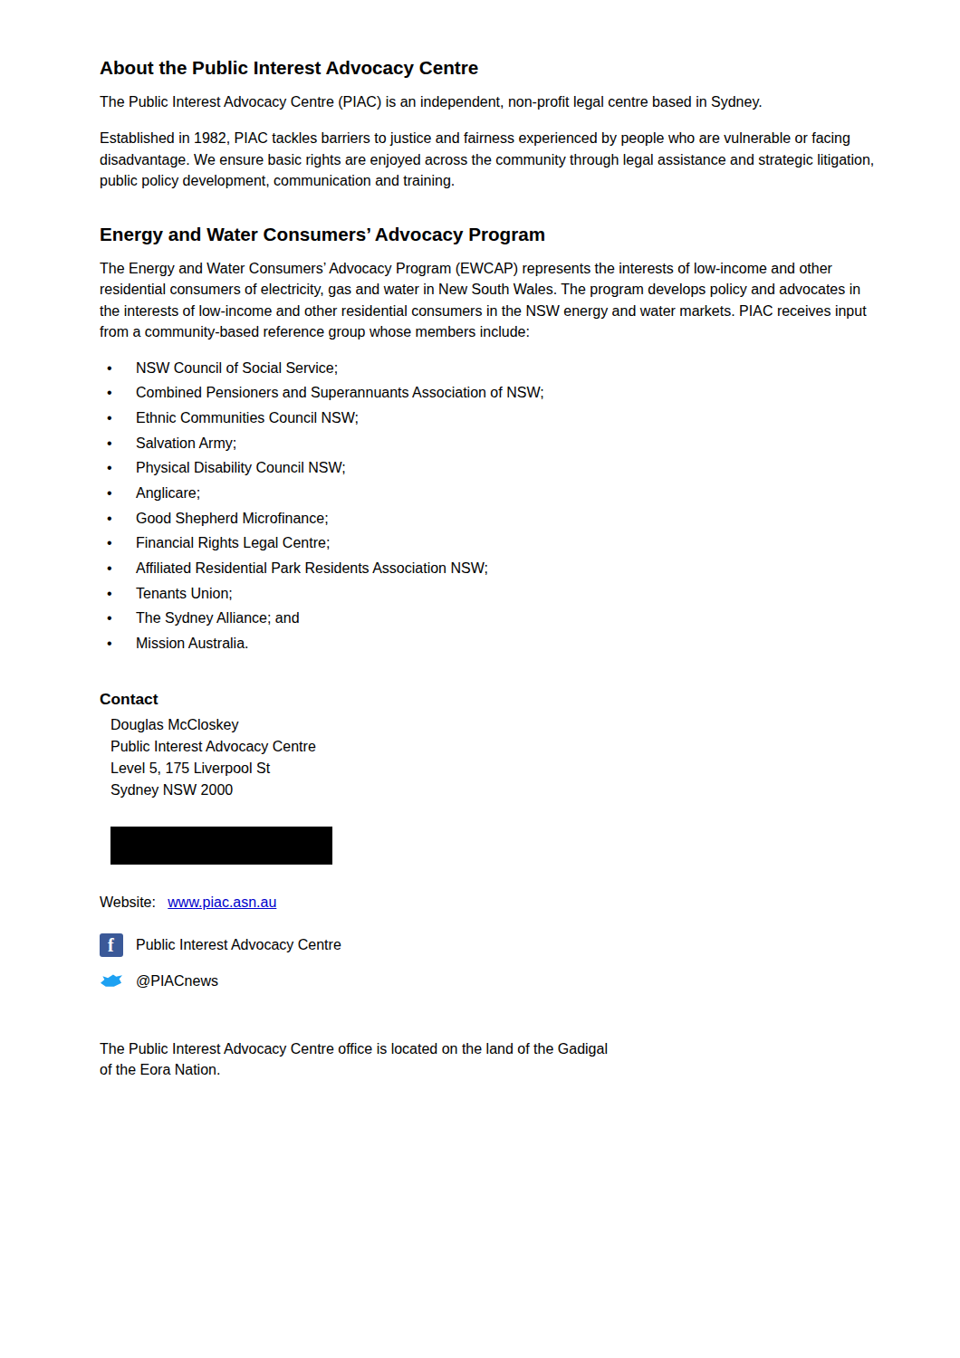About the Public Interest Advocacy Centre
The Public Interest Advocacy Centre (PIAC) is an independent, non-profit legal centre based in Sydney.
Established in 1982, PIAC tackles barriers to justice and fairness experienced by people who are vulnerable or facing disadvantage. We ensure basic rights are enjoyed across the community through legal assistance and strategic litigation, public policy development, communication and training.
Energy and Water Consumers’ Advocacy Program
The Energy and Water Consumers’ Advocacy Program (EWCAP) represents the interests of low-income and other residential consumers of electricity, gas and water in New South Wales. The program develops policy and advocates in the interests of low-income and other residential consumers in the NSW energy and water markets. PIAC receives input from a community-based reference group whose members include:
NSW Council of Social Service;
Combined Pensioners and Superannuants Association of NSW;
Ethnic Communities Council NSW;
Salvation Army;
Physical Disability Council NSW;
Anglicare;
Good Shepherd Microfinance;
Financial Rights Legal Centre;
Affiliated Residential Park Residents Association NSW;
Tenants Union;
The Sydney Alliance; and
Mission Australia.
Contact
Douglas McCloskey
Public Interest Advocacy Centre
Level 5, 175 Liverpool St
Sydney NSW 2000
Website: www.piac.asn.au
Public Interest Advocacy Centre
@PIACnews
The Public Interest Advocacy Centre office is located on the land of the Gadigal
of the Eora Nation.